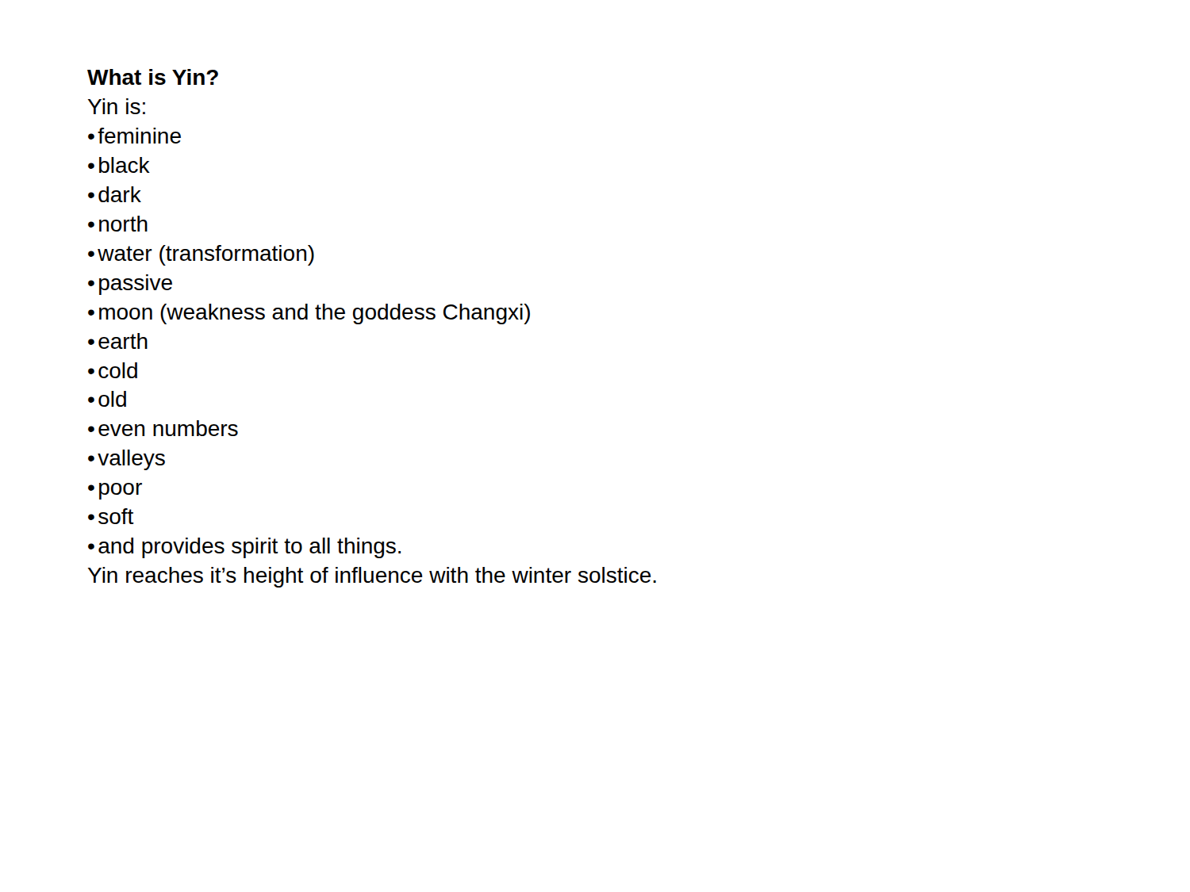What is Yin?
Yin is:
feminine
black
dark
north
water (transformation)
passive
moon (weakness and the goddess Changxi)
earth
cold
old
even numbers
valleys
poor
soft
and provides spirit to all things.
Yin reaches it’s height of influence with the winter solstice.